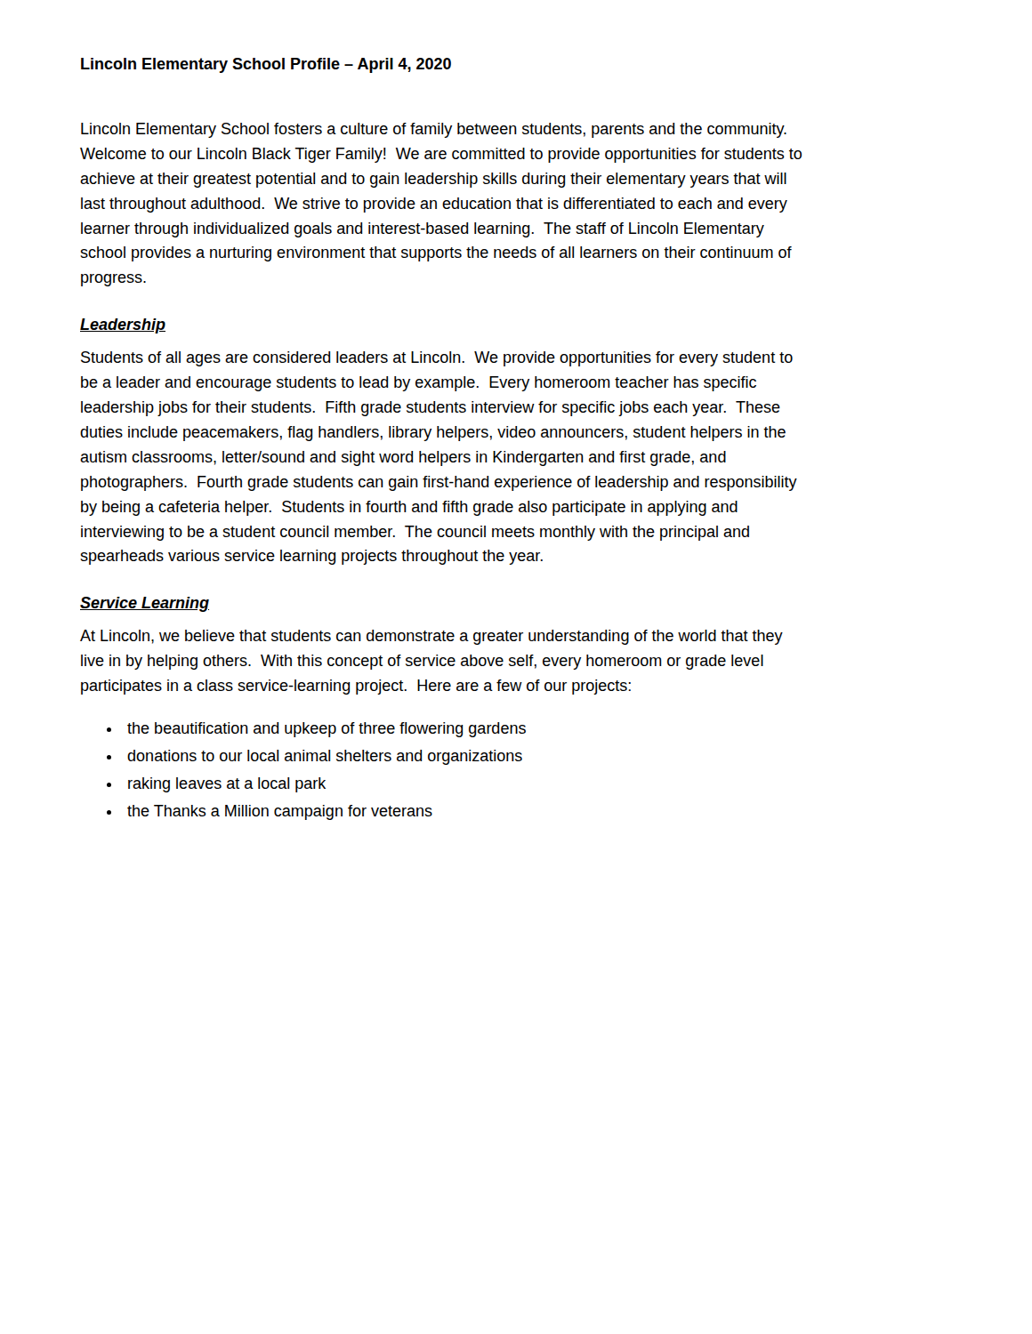Lincoln Elementary School Profile – April 4, 2020
Lincoln Elementary School fosters a culture of family between students, parents and the community. Welcome to our Lincoln Black Tiger Family! We are committed to provide opportunities for students to achieve at their greatest potential and to gain leadership skills during their elementary years that will last throughout adulthood. We strive to provide an education that is differentiated to each and every learner through individualized goals and interest-based learning. The staff of Lincoln Elementary school provides a nurturing environment that supports the needs of all learners on their continuum of progress.
Leadership
Students of all ages are considered leaders at Lincoln. We provide opportunities for every student to be a leader and encourage students to lead by example. Every homeroom teacher has specific leadership jobs for their students. Fifth grade students interview for specific jobs each year. These duties include peacemakers, flag handlers, library helpers, video announcers, student helpers in the autism classrooms, letter/sound and sight word helpers in Kindergarten and first grade, and photographers. Fourth grade students can gain first-hand experience of leadership and responsibility by being a cafeteria helper. Students in fourth and fifth grade also participate in applying and interviewing to be a student council member. The council meets monthly with the principal and spearheads various service learning projects throughout the year.
Service Learning
At Lincoln, we believe that students can demonstrate a greater understanding of the world that they live in by helping others. With this concept of service above self, every homeroom or grade level participates in a class service-learning project. Here are a few of our projects:
the beautification and upkeep of three flowering gardens
donations to our local animal shelters and organizations
raking leaves at a local park
the Thanks a Million campaign for veterans